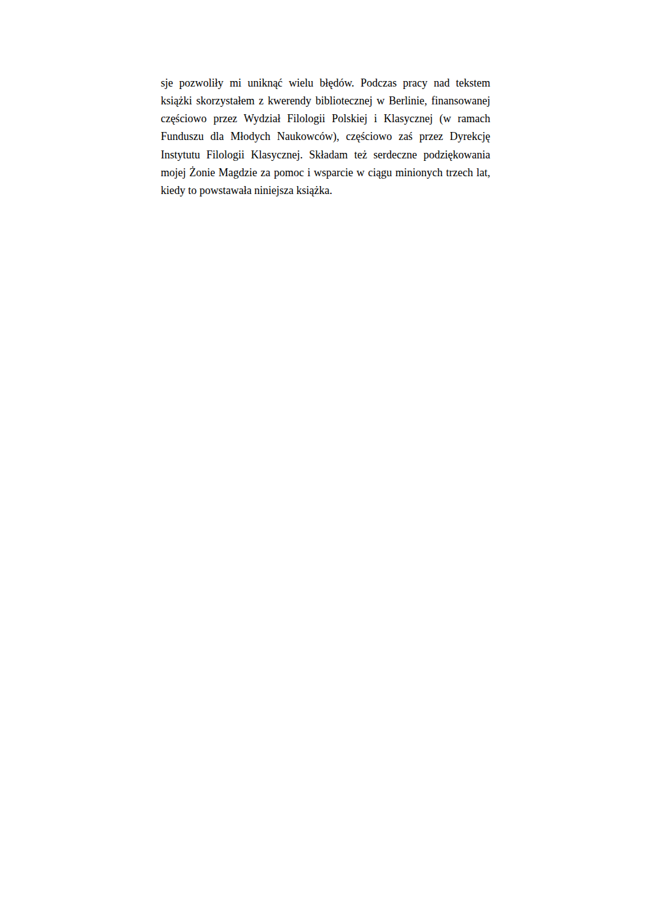sje pozwoliły mi uniknąć wielu błędów. Podczas pracy nad tekstem książki skorzystałem z kwerendy bibliotecznej w Berlinie, finansowa­nej częściowo przez Wydział Filologii Polskiej i Klasycznej (w ramach Funduszu dla Młodych Naukowców), częściowo zaś przez Dyrekcję Instytutu Filologii Klasycznej. Składam też serdeczne podziękowania mojej Żonie Magdzie za pomoc i wsparcie w ciągu minionych trzech lat, kiedy to powstawała niniejsza książka.